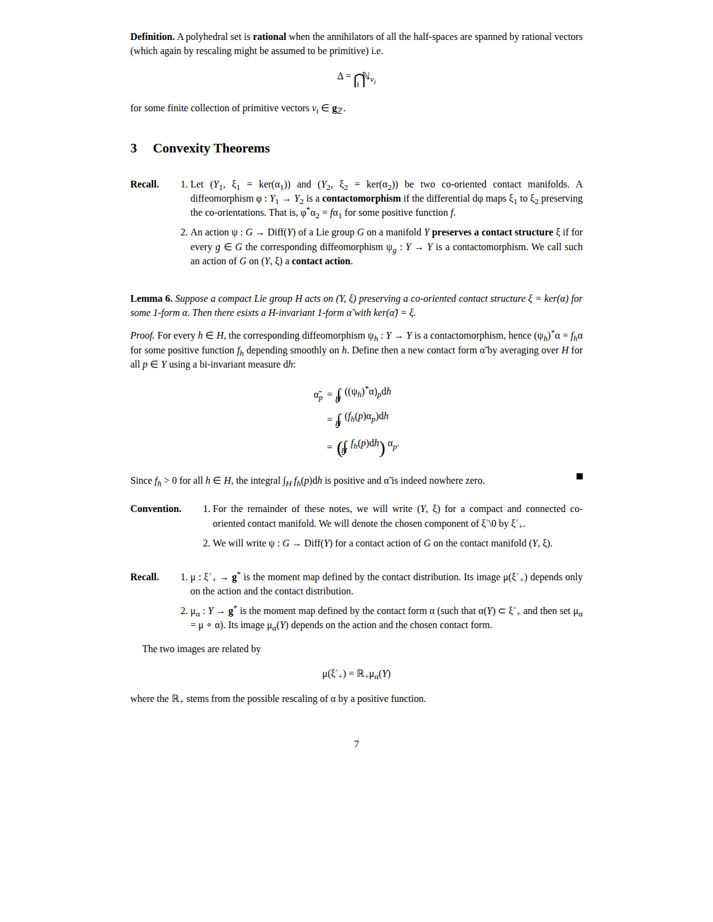Definition. A polyhedral set is rational when the annihilators of all the half-spaces are spanned by rational vectors (which again by rescaling might be assumed to be primitive) i.e.
Δ = ⋂iℕvi
for some finite collection of primitive vectors vi ∈ gℤ.
3 Convexity Theorems
Recall.
Let (Y1, ξ1 = ker(α1)) and (Y2, ξ2 = ker(α2)) be two co-oriented contact manifolds. A diffeomorphism φ : Y1 → Y2 is a contactomorphism if the differential dφ maps ξ1 to ξ2 preserving the co-orientations. That is, φ*α2 = fα1 for some positive function f.
An action ψ : G → Diff(Y) of a Lie group G on a manifold Y preserves a contact structure ξ if for every g ∈ G the corresponding diffeomorphism ψg : Y → Y is a contactomorphism. We call such an action of G on (Y, ξ) a contact action.
Lemma 6. Suppose a compact Lie group H acts on (Y, ξ) preserving a co-oriented contact structure ξ = ker(α) for some 1-form α. Then there esixts a H-invariant 1-form α̃ with ker(α̃) = ξ.
Proof. For every h ∈ H, the corresponding diffeomorphism ψh : Y → Y is a contactomorphism, hence (ψh)*α = fhα for some positive function fh depending smoothly on h. Define then a new contact form α̃ by averaging over H for all p ∈ Y using a bi-invariant measure dh:
| α̃ p | = | ∫ H ((ψ h ) * α) p d h |
| | = | ∫ H ( f h ( p )α p )d h |
| | = | ( ∫ H f h ( p )d h ) α p . |
Since fh > 0 for all h ∈ H, the integral ∫H fh(p)dh is positive and α̃ is indeed nowhere zero.
Convention.
For the remainder of these notes, we will write (Y, ξ) for a compact and connected co-oriented contact manifold. We will denote the chosen component of ξ◦\0 by ξ◦+.
We will write ψ : G → Diff(Y) for a contact action of G on the contact manifold (Y, ξ).
Recall.
μ : ξ◦+ → g* is the moment map defined by the contact distribution. Its image μ(ξ◦+) depends only on the action and the contact distribution.
μα : Y → g* is the moment map defined by the contact form α (such that α(Y) ⊂ ξ◦+ and then set μα = μ ∘ α). Its image μα(Y) depends on the action and the chosen contact form.
The two images are related by
μ(ξ◦+) = ℝ+μα(Y)
where the ℝ+ stems from the possible rescaling of α by a positive function.
7